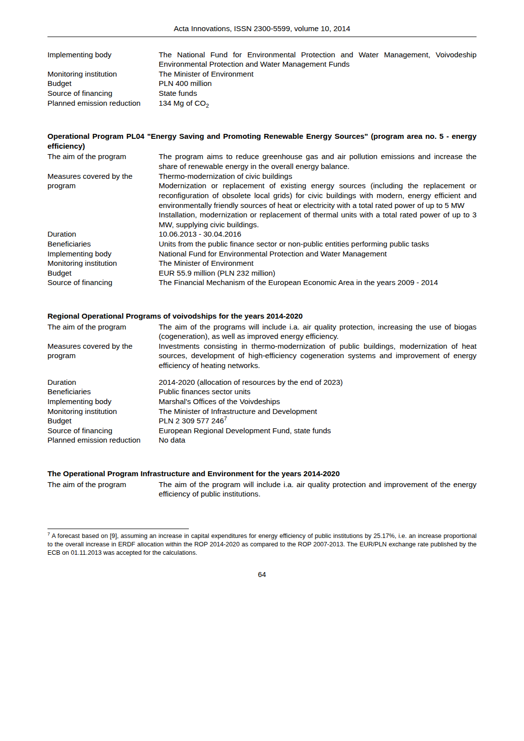Acta Innovations, ISSN 2300-5599, volume 10, 2014
| Implementing body | The National Fund for Environmental Protection and Water Management, Voivodeship Environmental Protection and Water Management Funds |
| Monitoring institution | The Minister of Environment |
| Budget | PLN 400 million |
| Source of financing | State funds |
| Planned emission reduction | 134 Mg of CO 2 |
Operational Program PL04 "Energy Saving and Promoting Renewable Energy Sources" (program area no. 5 - energy efficiency)
| The aim of the program | The program aims to reduce greenhouse gas and air pollution emissions and increase the share of renewable energy in the overall energy balance. |
| Measures covered by the program | Thermo-modernization of civic buildings Modernization or replacement of existing energy sources (including the replacement or reconfiguration of obsolete local grids) for civic buildings with modern, energy efficient and environmentally friendly sources of heat or electricity with a total rated power of up to 5 MW Installation, modernization or replacement of thermal units with a total rated power of up to 3 MW, supplying civic buildings. |
| Duration | 10.06.2013 - 30.04.2016 |
| Beneficiaries | Units from the public finance sector or non-public entities performing public tasks |
| Implementing body | National Fund for Environmental Protection and Water Management |
| Monitoring institution | The Minister of Environment |
| Budget | EUR 55.9 million (PLN 232 million) |
| Source of financing | The Financial Mechanism of the European Economic Area in the years 2009 - 2014 |
Regional Operational Programs of voivodships for the years 2014-2020
| The aim of the program | The aim of the programs will include i.a. air quality protection, increasing the use of biogas (cogeneration), as well as improved energy efficiency. |
| Measures covered by the program | Investments consisting in thermo-modernization of public buildings, modernization of heat sources, development of high-efficiency cogeneration systems and improvement of energy efficiency of heating networks. |
| Duration | 2014-2020 (allocation of resources by the end of 2023) |
| Beneficiaries | Public finances sector units |
| Implementing body | Marshal's Offices of the Voivdeships |
| Monitoring institution | The Minister of Infrastructure and Development |
| Budget | PLN 2 309 577 246 7 |
| Source of financing | European Regional Development Fund, state funds |
| Planned emission reduction | No data |
The Operational Program Infrastructure and Environment for the years 2014-2020
| The aim of the program | The aim of the program will include i.a. air quality protection and improvement of the energy efficiency of public institutions. |
7 A forecast based on [9], assuming an increase in capital expenditures for energy efficiency of public institutions by 25.17%, i.e. an increase proportional to the overall increase in ERDF allocation within the ROP 2014-2020 as compared to the ROP 2007-2013. The EUR/PLN exchange rate published by the ECB on 01.11.2013 was accepted for the calculations.
64